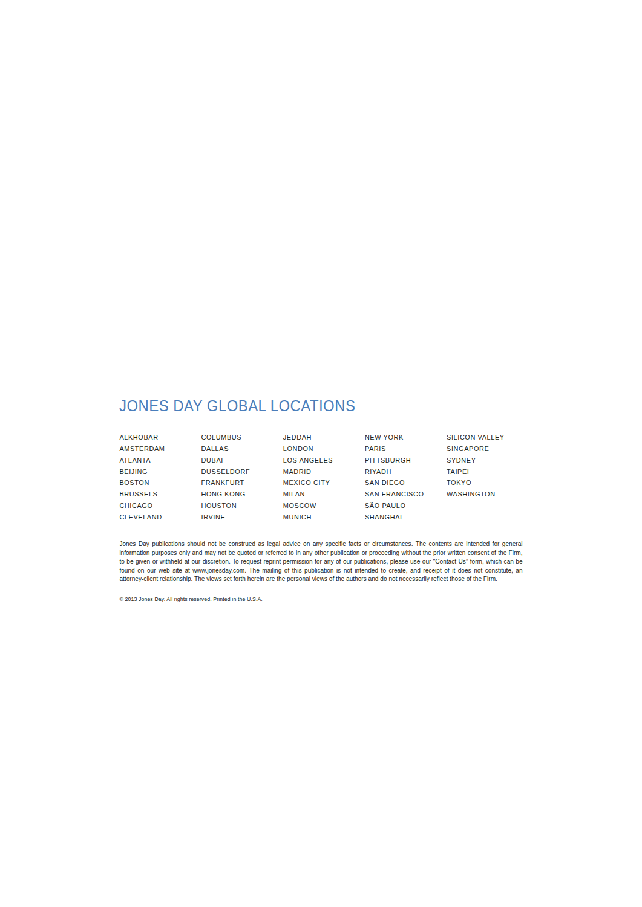Jones Day Global Locations
ALKHOBAR COLUMBUS JEDDAH NEW YORK SILICON VALLEY AMSTERDAM DALLAS LONDON PARIS SINGAPORE ATLANTA DUBAI LOS ANGELES PITTSBURGH SYDNEY BEIJING DÜSSELDORF MADRID RIYADH TAIPEI BOSTON FRANKFURT MEXICO CITY SAN DIEGO TOKYO BRUSSELS HONG KONG MILAN SAN FRANCISCO WASHINGTON CHICAGO HOUSTON MOSCOW SÃO PAULO CLEVELAND IRVINE MUNICH SHANGHAI
Jones Day publications should not be construed as legal advice on any specific facts or circumstances. The contents are intended for general information purposes only and may not be quoted or referred to in any other publication or proceeding without the prior written consent of the Firm, to be given or withheld at our discretion. To request reprint permission for any of our publications, please use our “Contact Us” form, which can be found on our web site at www.jonesday.com. The mailing of this publication is not intended to create, and receipt of it does not constitute, an attorney-client relationship. The views set forth herein are the personal views of the authors and do not necessarily reflect those of the Firm.
© 2013 Jones Day. All rights reserved. Printed in the U.S.A.